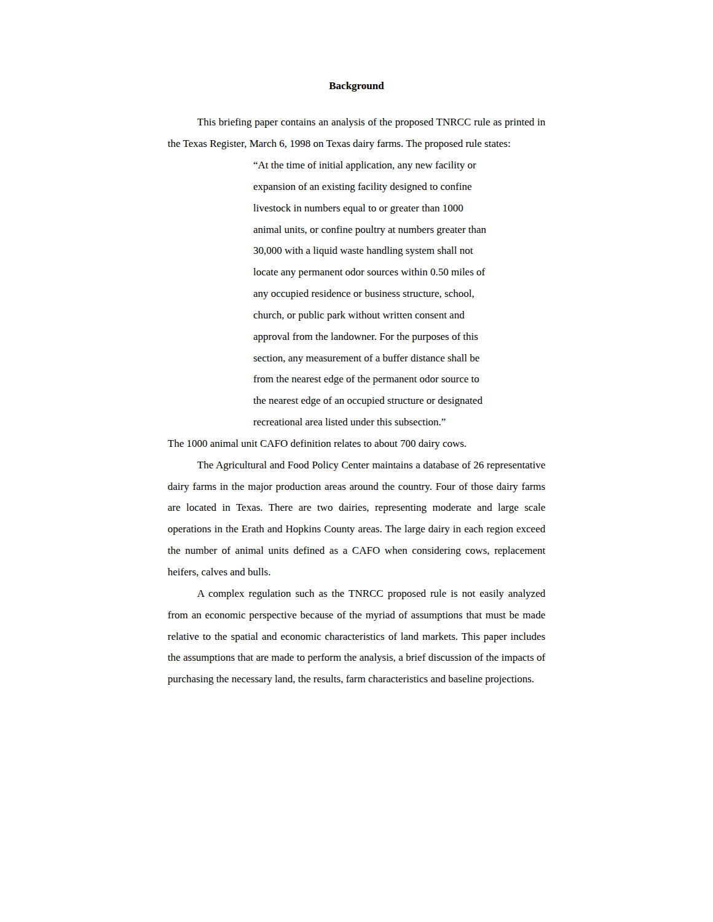Background
This briefing paper contains an analysis of the proposed TNRCC rule as printed in the Texas Register, March 6, 1998 on Texas dairy farms. The proposed rule states:
“At the time of initial application, any new facility or expansion of an existing facility designed to confine livestock in numbers equal to or greater than 1000 animal units, or confine poultry at numbers greater than 30,000 with a liquid waste handling system shall not locate any permanent odor sources within 0.50 miles of any occupied residence or business structure, school, church, or public park without written consent and approval from the landowner. For the purposes of this section, any measurement of a buffer distance shall be from the nearest edge of the permanent odor source to the nearest edge of an occupied structure or designated recreational area listed under this subsection.”
The 1000 animal unit CAFO definition relates to about 700 dairy cows.
The Agricultural and Food Policy Center maintains a database of 26 representative dairy farms in the major production areas around the country. Four of those dairy farms are located in Texas. There are two dairies, representing moderate and large scale operations in the Erath and Hopkins County areas. The large dairy in each region exceed the number of animal units defined as a CAFO when considering cows, replacement heifers, calves and bulls.
A complex regulation such as the TNRCC proposed rule is not easily analyzed from an economic perspective because of the myriad of assumptions that must be made relative to the spatial and economic characteristics of land markets. This paper includes the assumptions that are made to perform the analysis, a brief discussion of the impacts of purchasing the necessary land, the results, farm characteristics and baseline projections.